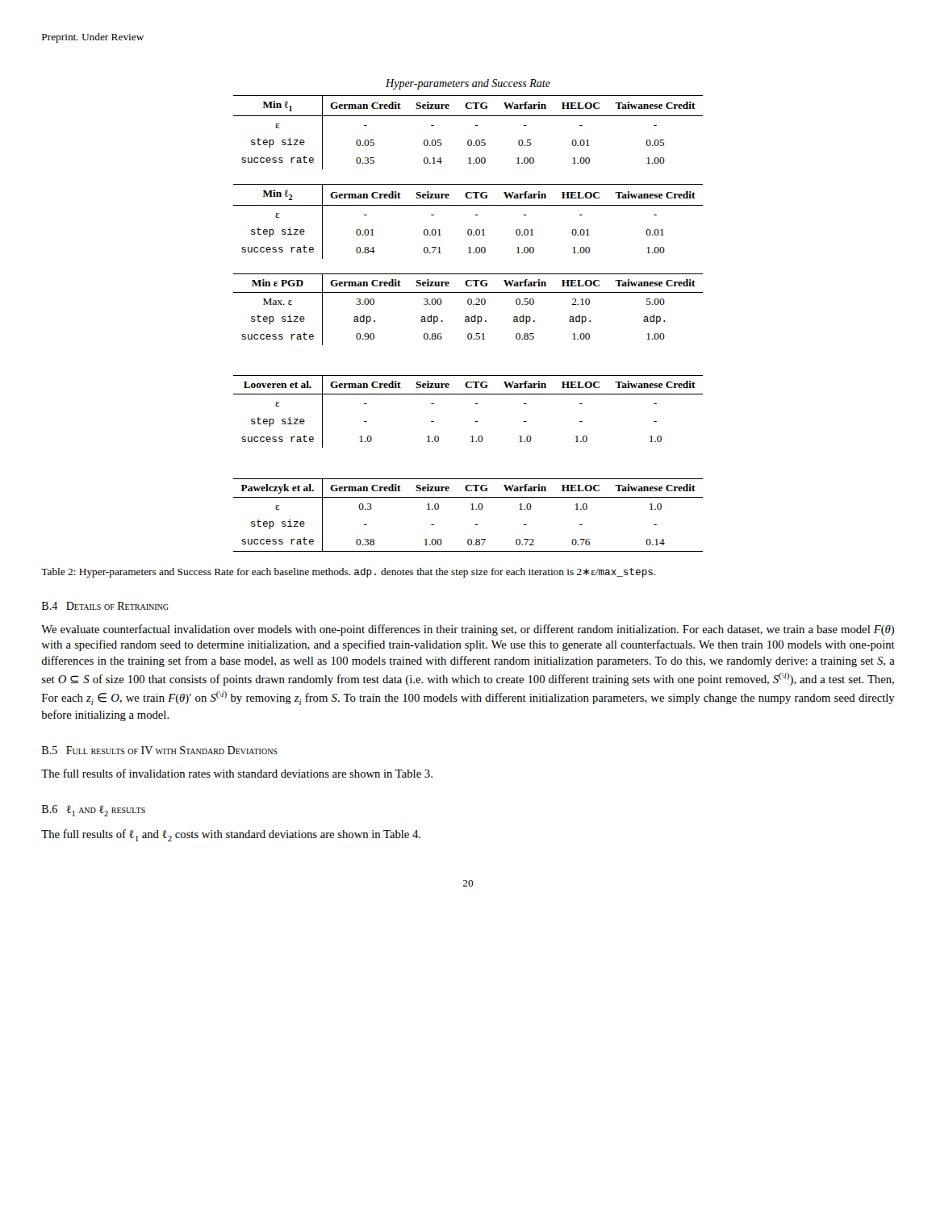Preprint. Under Review
Hyper-parameters and Success Rate
| Min ℓ 1 | German Credit | Seizure | CTG | Warfarin | HELOC | Taiwanese Credit |
| --- | --- | --- | --- | --- | --- | --- |
| ε | - | - | - | - | - | - |
| step size | 0.05 | 0.05 | 0.05 | 0.5 | 0.01 | 0.05 |
| success rate | 0.35 | 0.14 | 1.00 | 1.00 | 1.00 | 1.00 |
| Min ℓ 2 | German Credit | Seizure | CTG | Warfarin | HELOC | Taiwanese Credit |
| ε | - | - | - | - | - | - |
| step size | 0.01 | 0.01 | 0.01 | 0.01 | 0.01 | 0.01 |
| success rate | 0.84 | 0.71 | 1.00 | 1.00 | 1.00 | 1.00 |
| Min ε PGD | German Credit | Seizure | CTG | Warfarin | HELOC | Taiwanese Credit |
| Max. ε | 3.00 | 3.00 | 0.20 | 0.50 | 2.10 | 5.00 |
| step size | adp. | adp. | adp. | adp. | adp. | adp. |
| success rate | 0.90 | 0.86 | 0.51 | 0.85 | 1.00 | 1.00 |
| Looveren et al. | German Credit | Seizure | CTG | Warfarin | HELOC | Taiwanese Credit |
| ε | - | - | - | - | - | - |
| step size | - | - | - | - | - | - |
| success rate | 1.0 | 1.0 | 1.0 | 1.0 | 1.0 | 1.0 |
| Pawelczyk et al. | German Credit | Seizure | CTG | Warfarin | HELOC | Taiwanese Credit |
| ε | 0.3 | 1.0 | 1.0 | 1.0 | 1.0 | 1.0 |
| step size | - | - | - | - | - | - |
| success rate | 0.38 | 1.00 | 0.87 | 0.72 | 0.76 | 0.14 |
Table 2: Hyper-parameters and Success Rate for each baseline methods. adp. denotes that the step size for each iteration is 2∗ε/max_steps.
B.4 Details of Retraining
We evaluate counterfactual invalidation over models with one-point differences in their training set, or different random initialization. For each dataset, we train a base model F(θ) with a specified random seed to determine initialization, and a specified train-validation split. We use this to generate all counterfactuals. We then train 100 models with one-point differences in the training set from a base model, as well as 100 models trained with different random initialization parameters. To do this, we randomly derive: a training set S, a set O ⊆ S of size 100 that consists of points drawn randomly from test data (i.e. with which to create 100 different training sets with one point removed, S(\i)), and a test set. Then, For each zi ∈ O, we train F(θ)′ on S(\i) by removing zi from S. To train the 100 models with different initialization parameters, we simply change the numpy random seed directly before initializing a model.
B.5 Full results of IV with Standard Deviations
The full results of invalidation rates with standard deviations are shown in Table 3.
B.6 ℓ1 and ℓ2 results
The full results of ℓ1 and ℓ2 costs with standard deviations are shown in Table 4.
20